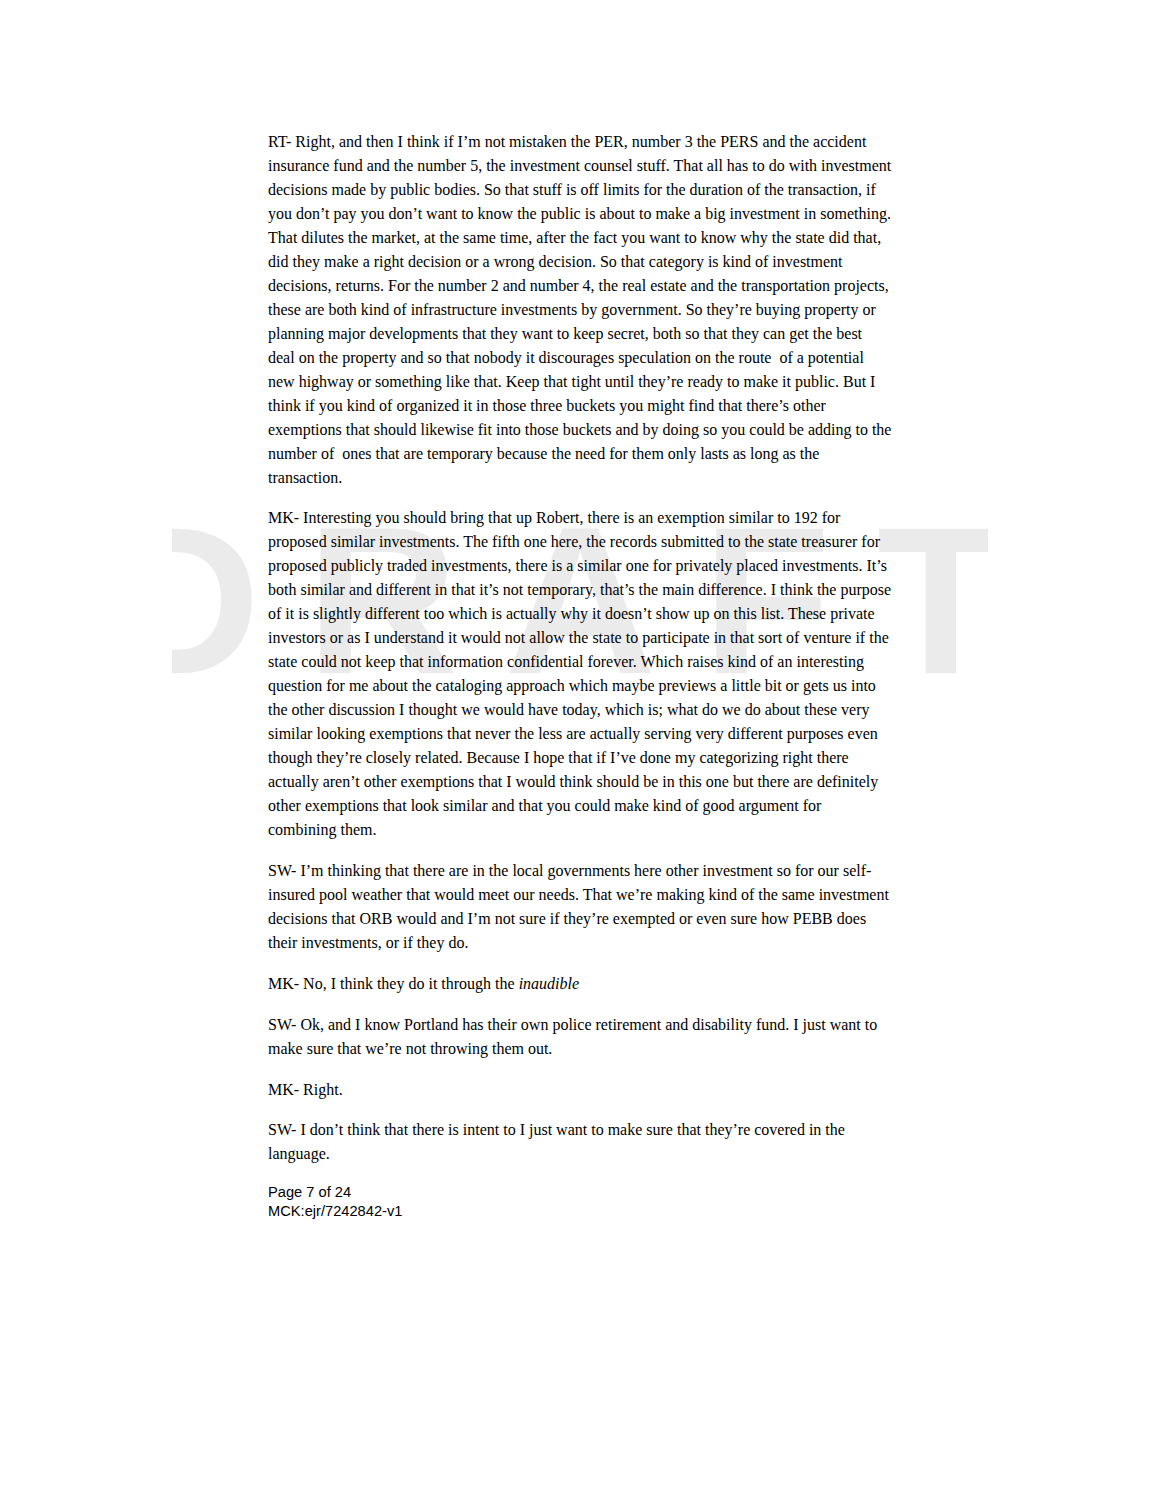DRAFT
RT- Right, and then I think if I’m not mistaken the PER, number 3 the PERS and the accident insurance fund and the number 5, the investment counsel stuff. That all has to do with investment decisions made by public bodies. So that stuff is off limits for the duration of the transaction, if you don’t pay you don’t want to know the public is about to make a big investment in something. That dilutes the market, at the same time, after the fact you want to know why the state did that, did they make a right decision or a wrong decision. So that category is kind of investment decisions, returns. For the number 2 and number 4, the real estate and the transportation projects, these are both kind of infrastructure investments by government. So they’re buying property or planning major developments that they want to keep secret, both so that they can get the best deal on the property and so that nobody it discourages speculation on the route of a potential new highway or something like that. Keep that tight until they’re ready to make it public. But I think if you kind of organized it in those three buckets you might find that there’s other exemptions that should likewise fit into those buckets and by doing so you could be adding to the number of ones that are temporary because the need for them only lasts as long as the transaction.
MK- Interesting you should bring that up Robert, there is an exemption similar to 192 for proposed similar investments. The fifth one here, the records submitted to the state treasurer for proposed publicly traded investments, there is a similar one for privately placed investments. It’s both similar and different in that it’s not temporary, that’s the main difference. I think the purpose of it is slightly different too which is actually why it doesn’t show up on this list. These private investors or as I understand it would not allow the state to participate in that sort of venture if the state could not keep that information confidential forever. Which raises kind of an interesting question for me about the cataloging approach which maybe previews a little bit or gets us into the other discussion I thought we would have today, which is; what do we do about these very similar looking exemptions that never the less are actually serving very different purposes even though they’re closely related. Because I hope that if I’ve done my categorizing right there actually aren’t other exemptions that I would think should be in this one but there are definitely other exemptions that look similar and that you could make kind of good argument for combining them.
SW- I’m thinking that there are in the local governments here other investment so for our self-insured pool weather that would meet our needs. That we’re making kind of the same investment decisions that ORB would and I’m not sure if they’re exempted or even sure how PEBB does their investments, or if they do.
MK- No, I think they do it through the inaudible
SW- Ok, and I know Portland has their own police retirement and disability fund. I just want to make sure that we’re not throwing them out.
MK- Right.
SW- I don’t think that there is intent to I just want to make sure that they’re covered in the language.
Page 7 of 24
MCK:ejr/7242842-v1